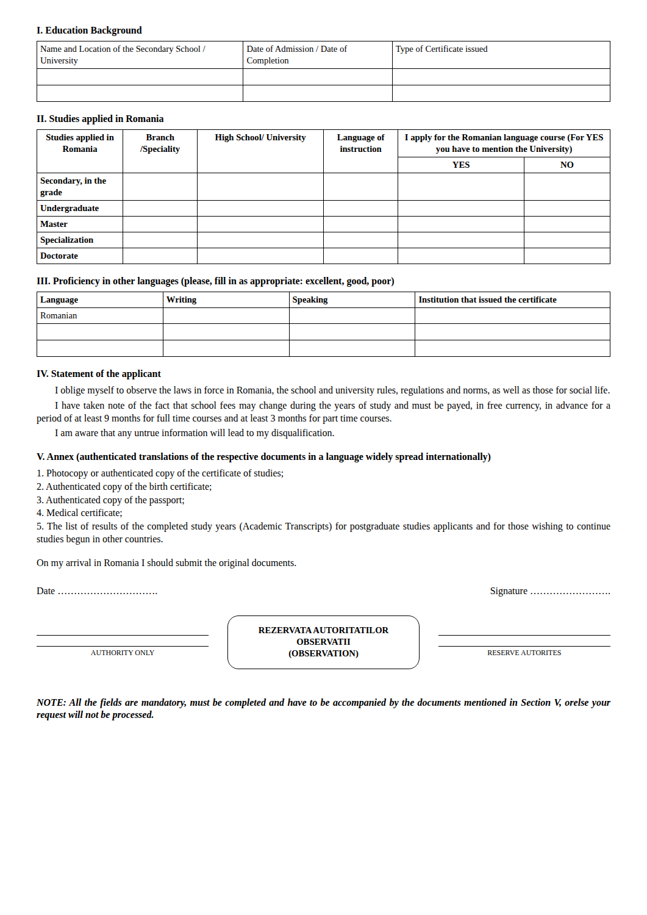I. Education Background
| Name and Location of the Secondary School / University | Date of Admission / Date of Completion | Type of Certificate issued |
II. Studies applied in Romania
| Studies applied in Romania | Branch /Speciality | High School/ University | Language of instruction | I apply for the Romanian language course (For YES you have to mention the University) |
| --- | --- | --- | --- | --- |
| YES | NO |
| Secondary, in the grade | | | | | |
| Undergraduate | | | | | |
| Master | | | | | |
| Specialization | | | | | |
| Doctorate | | | | | |
III. Proficiency in other languages (please, fill in as appropriate: excellent, good, poor)
| Language | Writing | Speaking | Institution that issued the certificate |
| --- | --- | --- | --- |
| Romanian | | | |
IV. Statement of the applicant
I oblige myself to observe the laws in force in Romania, the school and university rules, regulations and norms, as well as those for social life.
I have taken note of the fact that school fees may change during the years of study and must be payed, in free currency, in advance for a period of at least 9 months for full time courses and at least 3 months for part time courses.
I am aware that any untrue information will lead to my disqualification.
V. Annex (authenticated translations of the respective documents in a language widely spread internationally)
1. Photocopy or authenticated copy of the certificate of studies;
2. Authenticated copy of the birth certificate;
3. Authenticated copy of the passport;
4. Medical certificate;
5. The list of results of the completed study years (Academic Transcripts) for postgraduate studies applicants and for those wishing to continue studies begun in other countries.
On my arrival in Romania I should submit the original documents.
Date …………………………. Signature …………………….
AUTHORITY ONLY
REZERVATA AUTORITATILOR OBSERVATII
(OBSERVATION)
RESERVE AUTORITES
NOTE: All the fields are mandatory, must be completed and have to be accompanied by the documents mentioned in Section V, orelse your request will not be processed.